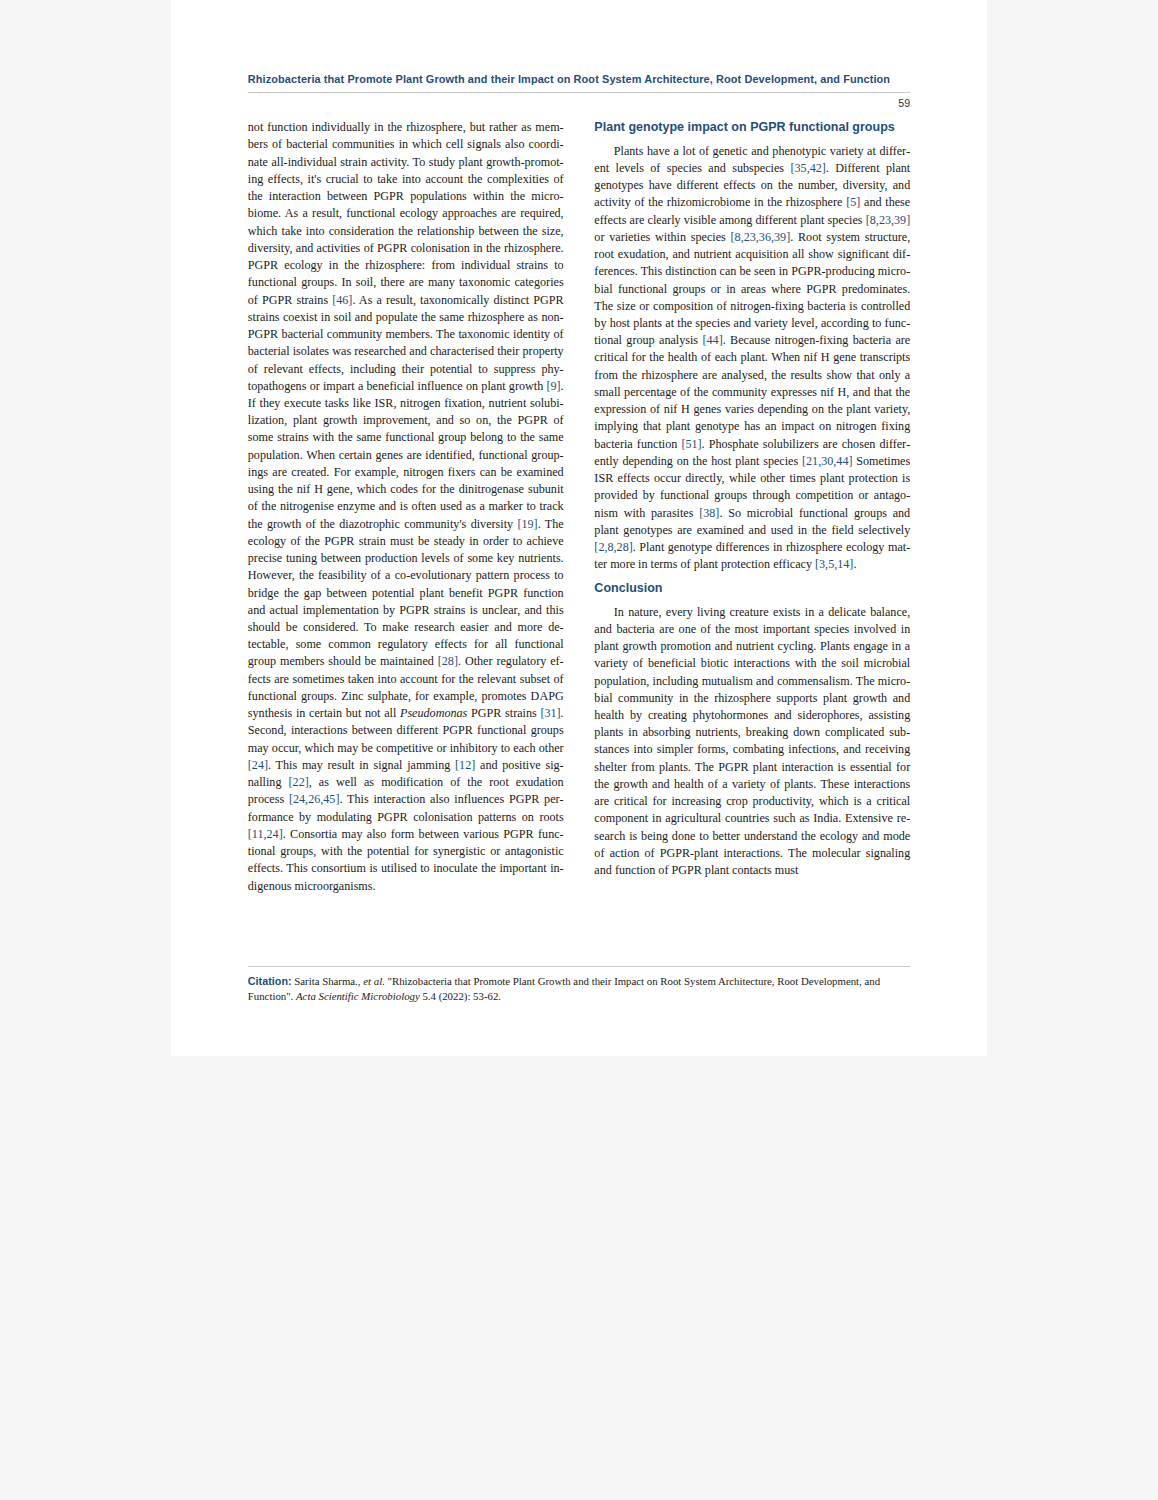Rhizobacteria that Promote Plant Growth and their Impact on Root System Architecture, Root Development, and Function
59
not function individually in the rhizosphere, but rather as members of bacterial communities in which cell signals also coordinate all-individual strain activity. To study plant growth-promoting effects, it's crucial to take into account the complexities of the interaction between PGPR populations within the microbiome. As a result, functional ecology approaches are required, which take into consideration the relationship between the size, diversity, and activities of PGPR colonisation in the rhizosphere. PGPR ecology in the rhizosphere: from individual strains to functional groups. In soil, there are many taxonomic categories of PGPR strains [46]. As a result, taxonomically distinct PGPR strains coexist in soil and populate the same rhizosphere as non-PGPR bacterial community members. The taxonomic identity of bacterial isolates was researched and characterised their property of relevant effects, including their potential to suppress phytopathogens or impart a beneficial influence on plant growth [9]. If they execute tasks like ISR, nitrogen fixation, nutrient solubilization, plant growth improvement, and so on, the PGPR of some strains with the same functional group belong to the same population. When certain genes are identified, functional groupings are created. For example, nitrogen fixers can be examined using the nif H gene, which codes for the dinitrogenase subunit of the nitrogenise enzyme and is often used as a marker to track the growth of the diazotrophic community's diversity [19]. The ecology of the PGPR strain must be steady in order to achieve precise tuning between production levels of some key nutrients. However, the feasibility of a co-evolutionary pattern process to bridge the gap between potential plant benefit PGPR function and actual implementation by PGPR strains is unclear, and this should be considered. To make research easier and more detectable, some common regulatory effects for all functional group members should be maintained [28]. Other regulatory effects are sometimes taken into account for the relevant subset of functional groups. Zinc sulphate, for example, promotes DAPG synthesis in certain but not all Pseudomonas PGPR strains [31]. Second, interactions between different PGPR functional groups may occur, which may be competitive or inhibitory to each other [24]. This may result in signal jamming [12] and positive signalling [22], as well as modification of the root exudation process [24,26,45]. This interaction also influences PGPR performance by modulating PGPR colonisation patterns on roots [11,24]. Consortia may also form between various PGPR functional groups, with the potential for synergistic or antagonistic effects. This consortium is utilised to inoculate the important indigenous microorganisms.
Plant genotype impact on PGPR functional groups
Plants have a lot of genetic and phenotypic variety at different levels of species and subspecies [35,42]. Different plant genotypes have different effects on the number, diversity, and activity of the rhizomicrobiome in the rhizosphere [5] and these effects are clearly visible among different plant species [8,23,39] or varieties within species [8,23,36,39]. Root system structure, root exudation, and nutrient acquisition all show significant differences. This distinction can be seen in PGPR-producing microbial functional groups or in areas where PGPR predominates. The size or composition of nitrogen-fixing bacteria is controlled by host plants at the species and variety level, according to functional group analysis [44]. Because nitrogen-fixing bacteria are critical for the health of each plant. When nif H gene transcripts from the rhizosphere are analysed, the results show that only a small percentage of the community expresses nif H, and that the expression of nif H genes varies depending on the plant variety, implying that plant genotype has an impact on nitrogen fixing bacteria function [51]. Phosphate solubilizers are chosen differently depending on the host plant species [21,30,44] Sometimes ISR effects occur directly, while other times plant protection is provided by functional groups through competition or antagonism with parasites [38]. So microbial functional groups and plant genotypes are examined and used in the field selectively [2,8,28]. Plant genotype differences in rhizosphere ecology matter more in terms of plant protection efficacy [3,5,14].
Conclusion
In nature, every living creature exists in a delicate balance, and bacteria are one of the most important species involved in plant growth promotion and nutrient cycling. Plants engage in a variety of beneficial biotic interactions with the soil microbial population, including mutualism and commensalism. The microbial community in the rhizosphere supports plant growth and health by creating phytohormones and siderophores, assisting plants in absorbing nutrients, breaking down complicated substances into simpler forms, combating infections, and receiving shelter from plants. The PGPR plant interaction is essential for the growth and health of a variety of plants. These interactions are critical for increasing crop productivity, which is a critical component in agricultural countries such as India. Extensive research is being done to better understand the ecology and mode of action of PGPR-plant interactions. The molecular signaling and function of PGPR plant contacts must
Citation: Sarita Sharma., et al. "Rhizobacteria that Promote Plant Growth and their Impact on Root System Architecture, Root Development, and Function". Acta Scientific Microbiology 5.4 (2022): 53-62.